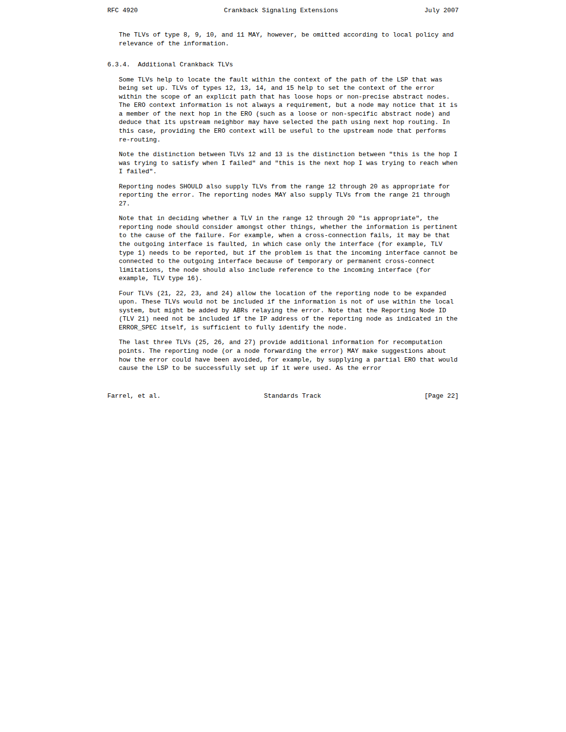RFC 4920 Crankback Signaling Extensions July 2007
The TLVs of type 8, 9, 10, and 11 MAY, however, be omitted according to local policy and relevance of the information.
6.3.4. Additional Crankback TLVs
Some TLVs help to locate the fault within the context of the path of the LSP that was being set up. TLVs of types 12, 13, 14, and 15 help to set the context of the error within the scope of an explicit path that has loose hops or non-precise abstract nodes. The ERO context information is not always a requirement, but a node may notice that it is a member of the next hop in the ERO (such as a loose or non-specific abstract node) and deduce that its upstream neighbor may have selected the path using next hop routing. In this case, providing the ERO context will be useful to the upstream node that performs re-routing.
Note the distinction between TLVs 12 and 13 is the distinction between "this is the hop I was trying to satisfy when I failed" and "this is the next hop I was trying to reach when I failed".
Reporting nodes SHOULD also supply TLVs from the range 12 through 20 as appropriate for reporting the error. The reporting nodes MAY also supply TLVs from the range 21 through 27.
Note that in deciding whether a TLV in the range 12 through 20 "is appropriate", the reporting node should consider amongst other things, whether the information is pertinent to the cause of the failure. For example, when a cross-connection fails, it may be that the outgoing interface is faulted, in which case only the interface (for example, TLV type 1) needs to be reported, but if the problem is that the incoming interface cannot be connected to the outgoing interface because of temporary or permanent cross-connect limitations, the node should also include reference to the incoming interface (for example, TLV type 16).
Four TLVs (21, 22, 23, and 24) allow the location of the reporting node to be expanded upon. These TLVs would not be included if the information is not of use within the local system, but might be added by ABRs relaying the error. Note that the Reporting Node ID (TLV 21) need not be included if the IP address of the reporting node as indicated in the ERROR_SPEC itself, is sufficient to fully identify the node.
The last three TLVs (25, 26, and 27) provide additional information for recomputation points. The reporting node (or a node forwarding the error) MAY make suggestions about how the error could have been avoided, for example, by supplying a partial ERO that would cause the LSP to be successfully set up if it were used. As the error
Farrel, et al. Standards Track [Page 22]